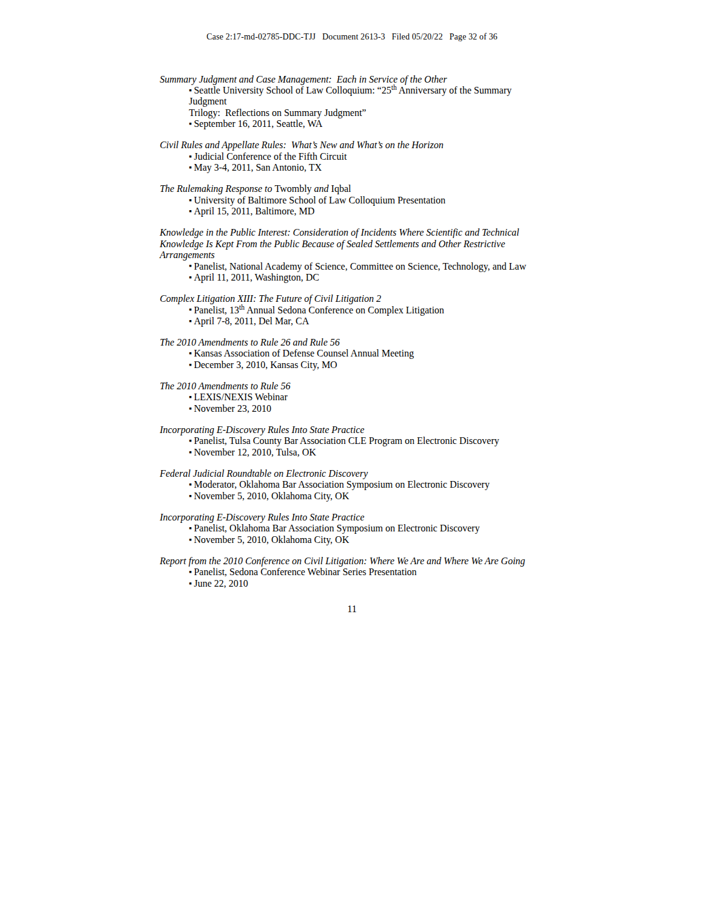Case 2:17-md-02785-DDC-TJJ Document 2613-3 Filed 05/20/22 Page 32 of 36
Summary Judgment and Case Management: Each in Service of the Other
Seattle University School of Law Colloquium: “25th Anniversary of the Summary
Judgment
Trilogy: Reflections on Summary Judgment”
September 16, 2011, Seattle, WA
Civil Rules and Appellate Rules: What’s New and What’s on the Horizon
Judicial Conference of the Fifth Circuit
May 3-4, 2011, San Antonio, TX
The Rulemaking Response to Twombly and Iqbal
University of Baltimore School of Law Colloquium Presentation
April 15, 2011, Baltimore, MD
Knowledge in the Public Interest: Consideration of Incidents Where Scientific and Technical Knowledge Is Kept From the Public Because of Sealed Settlements and Other Restrictive Arrangements
Panelist, National Academy of Science, Committee on Science, Technology, and Law
April 11, 2011, Washington, DC
Complex Litigation XIII: The Future of Civil Litigation 2
Panelist, 13th Annual Sedona Conference on Complex Litigation
April 7-8, 2011, Del Mar, CA
The 2010 Amendments to Rule 26 and Rule 56
Kansas Association of Defense Counsel Annual Meeting
December 3, 2010, Kansas City, MO
The 2010 Amendments to Rule 56
LEXIS/NEXIS Webinar
November 23, 2010
Incorporating E-Discovery Rules Into State Practice
Panelist, Tulsa County Bar Association CLE Program on Electronic Discovery
November 12, 2010, Tulsa, OK
Federal Judicial Roundtable on Electronic Discovery
Moderator, Oklahoma Bar Association Symposium on Electronic Discovery
November 5, 2010, Oklahoma City, OK
Incorporating E-Discovery Rules Into State Practice
Panelist, Oklahoma Bar Association Symposium on Electronic Discovery
November 5, 2010, Oklahoma City, OK
Report from the 2010 Conference on Civil Litigation: Where We Are and Where We Are Going
Panelist, Sedona Conference Webinar Series Presentation
June 22, 2010
11